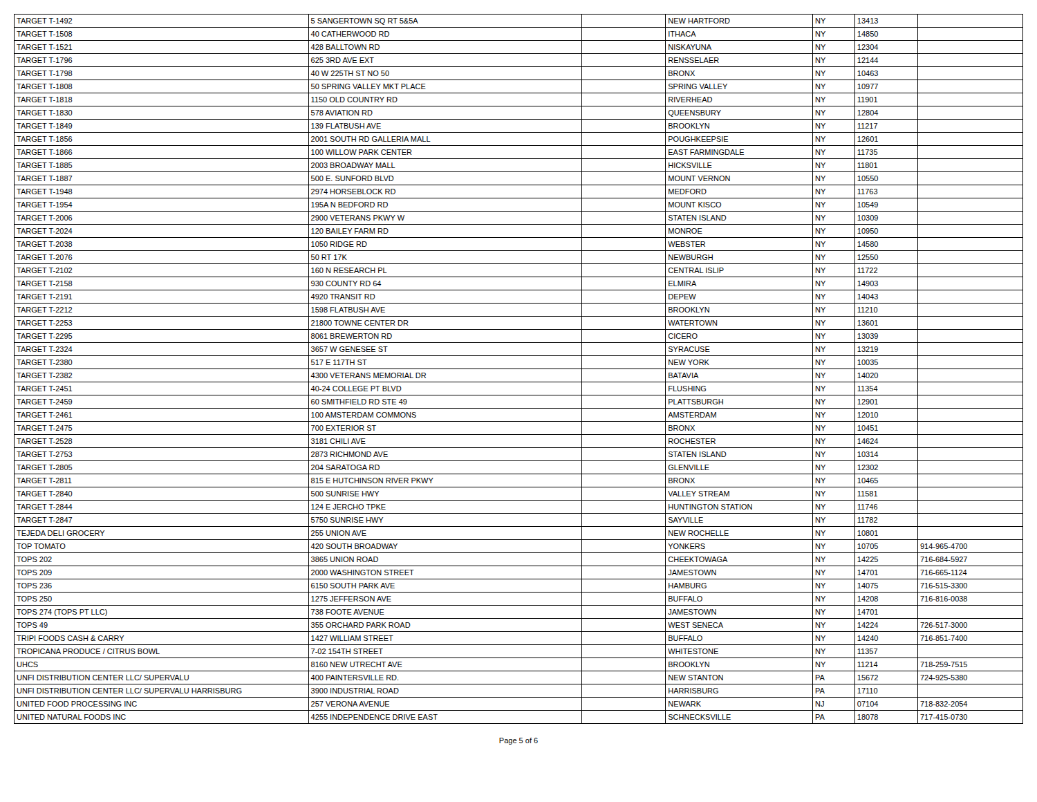| TARGET T-1492 | 5 SANGERTOWN SQ RT 5&5A | | NEW HARTFORD | NY | 13413 | |
| TARGET T-1508 | 40 CATHERWOOD RD | | ITHACA | NY | 14850 | |
| TARGET T-1521 | 428 BALLTOWN RD | | NISKAYUNA | NY | 12304 | |
| TARGET T-1796 | 625 3RD AVE EXT | | RENSSELAER | NY | 12144 | |
| TARGET T-1798 | 40 W 225TH ST NO 50 | | BRONX | NY | 10463 | |
| TARGET T-1808 | 50 SPRING VALLEY MKT PLACE | | SPRING VALLEY | NY | 10977 | |
| TARGET T-1818 | 1150 OLD COUNTRY RD | | RIVERHEAD | NY | 11901 | |
| TARGET T-1830 | 578 AVIATION RD | | QUEENSBURY | NY | 12804 | |
| TARGET T-1849 | 139 FLATBUSH AVE | | BROOKLYN | NY | 11217 | |
| TARGET T-1856 | 2001 SOUTH RD GALLERIA MALL | | POUGHKEEPSIE | NY | 12601 | |
| TARGET T-1866 | 100 WILLOW PARK CENTER | | EAST FARMINGDALE | NY | 11735 | |
| TARGET T-1885 | 2003 BROADWAY MALL | | HICKSVILLE | NY | 11801 | |
| TARGET T-1887 | 500 E. SUNFORD BLVD | | MOUNT VERNON | NY | 10550 | |
| TARGET T-1948 | 2974 HORSEBLOCK RD | | MEDFORD | NY | 11763 | |
| TARGET T-1954 | 195A N BEDFORD RD | | MOUNT KISCO | NY | 10549 | |
| TARGET T-2006 | 2900 VETERANS PKWY W | | STATEN ISLAND | NY | 10309 | |
| TARGET T-2024 | 120 BAILEY FARM RD | | MONROE | NY | 10950 | |
| TARGET T-2038 | 1050 RIDGE RD | | WEBSTER | NY | 14580 | |
| TARGET T-2076 | 50 RT 17K | | NEWBURGH | NY | 12550 | |
| TARGET T-2102 | 160 N RESEARCH PL | | CENTRAL ISLIP | NY | 11722 | |
| TARGET T-2158 | 930 COUNTY RD 64 | | ELMIRA | NY | 14903 | |
| TARGET T-2191 | 4920 TRANSIT RD | | DEPEW | NY | 14043 | |
| TARGET T-2212 | 1598 FLATBUSH AVE | | BROOKLYN | NY | 11210 | |
| TARGET T-2253 | 21800 TOWNE CENTER DR | | WATERTOWN | NY | 13601 | |
| TARGET T-2295 | 8061 BREWERTON RD | | CICERO | NY | 13039 | |
| TARGET T-2324 | 3657 W GENESEE ST | | SYRACUSE | NY | 13219 | |
| TARGET T-2380 | 517 E 117TH ST | | NEW YORK | NY | 10035 | |
| TARGET T-2382 | 4300 VETERANS MEMORIAL DR | | BATAVIA | NY | 14020 | |
| TARGET T-2451 | 40-24 COLLEGE PT BLVD | | FLUSHING | NY | 11354 | |
| TARGET T-2459 | 60 SMITHFIELD RD STE 49 | | PLATTSBURGH | NY | 12901 | |
| TARGET T-2461 | 100 AMSTERDAM COMMONS | | AMSTERDAM | NY | 12010 | |
| TARGET T-2475 | 700 EXTERIOR ST | | BRONX | NY | 10451 | |
| TARGET T-2528 | 3181 CHILI AVE | | ROCHESTER | NY | 14624 | |
| TARGET T-2753 | 2873 RICHMOND AVE | | STATEN ISLAND | NY | 10314 | |
| TARGET T-2805 | 204 SARATOGA RD | | GLENVILLE | NY | 12302 | |
| TARGET T-2811 | 815 E HUTCHINSON RIVER PKWY | | BRONX | NY | 10465 | |
| TARGET T-2840 | 500 SUNRISE HWY | | VALLEY STREAM | NY | 11581 | |
| TARGET T-2844 | 124 E JERCHO TPKE | | HUNTINGTON STATION | NY | 11746 | |
| TARGET T-2847 | 5750 SUNRISE HWY | | SAYVILLE | NY | 11782 | |
| TEJEDA DELI GROCERY | 255 UNION AVE | | NEW ROCHELLE | NY | 10801 | |
| TOP TOMATO | 420 SOUTH BROADWAY | | YONKERS | NY | 10705 | 914-965-4700 |
| TOPS 202 | 3865 UNION ROAD | | CHEEKTOWAGA | NY | 14225 | 716-684-5927 |
| TOPS 209 | 2000 WASHINGTON STREET | | JAMESTOWN | NY | 14701 | 716-665-1124 |
| TOPS 236 | 6150 SOUTH PARK AVE | | HAMBURG | NY | 14075 | 716-515-3300 |
| TOPS 250 | 1275 JEFFERSON AVE | | BUFFALO | NY | 14208 | 716-816-0038 |
| TOPS 274 (TOPS PT LLC) | 738 FOOTE AVENUE | | JAMESTOWN | NY | 14701 | |
| TOPS 49 | 355 ORCHARD PARK ROAD | | WEST SENECA | NY | 14224 | 726-517-3000 |
| TRIPI FOODS CASH & CARRY | 1427 WILLIAM STREET | | BUFFALO | NY | 14240 | 716-851-7400 |
| TROPICANA PRODUCE / CITRUS BOWL | 7-02 154TH STREET | | WHITESTONE | NY | 11357 | |
| UHCS | 8160 NEW UTRECHT AVE | | BROOKLYN | NY | 11214 | 718-259-7515 |
| UNFI DISTRIBUTION CENTER LLC/ SUPERVALU | 400 PAINTERSVILLE RD. | | NEW STANTON | PA | 15672 | 724-925-5380 |
| UNFI DISTRIBUTION CENTER LLC/ SUPERVALU HARRISBURG | 3900 INDUSTRIAL ROAD | | HARRISBURG | PA | 17110 | |
| UNITED FOOD PROCESSING INC | 257 VERONA AVENUE | | NEWARK | NJ | 07104 | 718-832-2054 |
| UNITED NATURAL FOODS INC | 4255 INDEPENDENCE DRIVE EAST | | SCHNECKSVILLE | PA | 18078 | 717-415-0730 |
Page 5 of 6